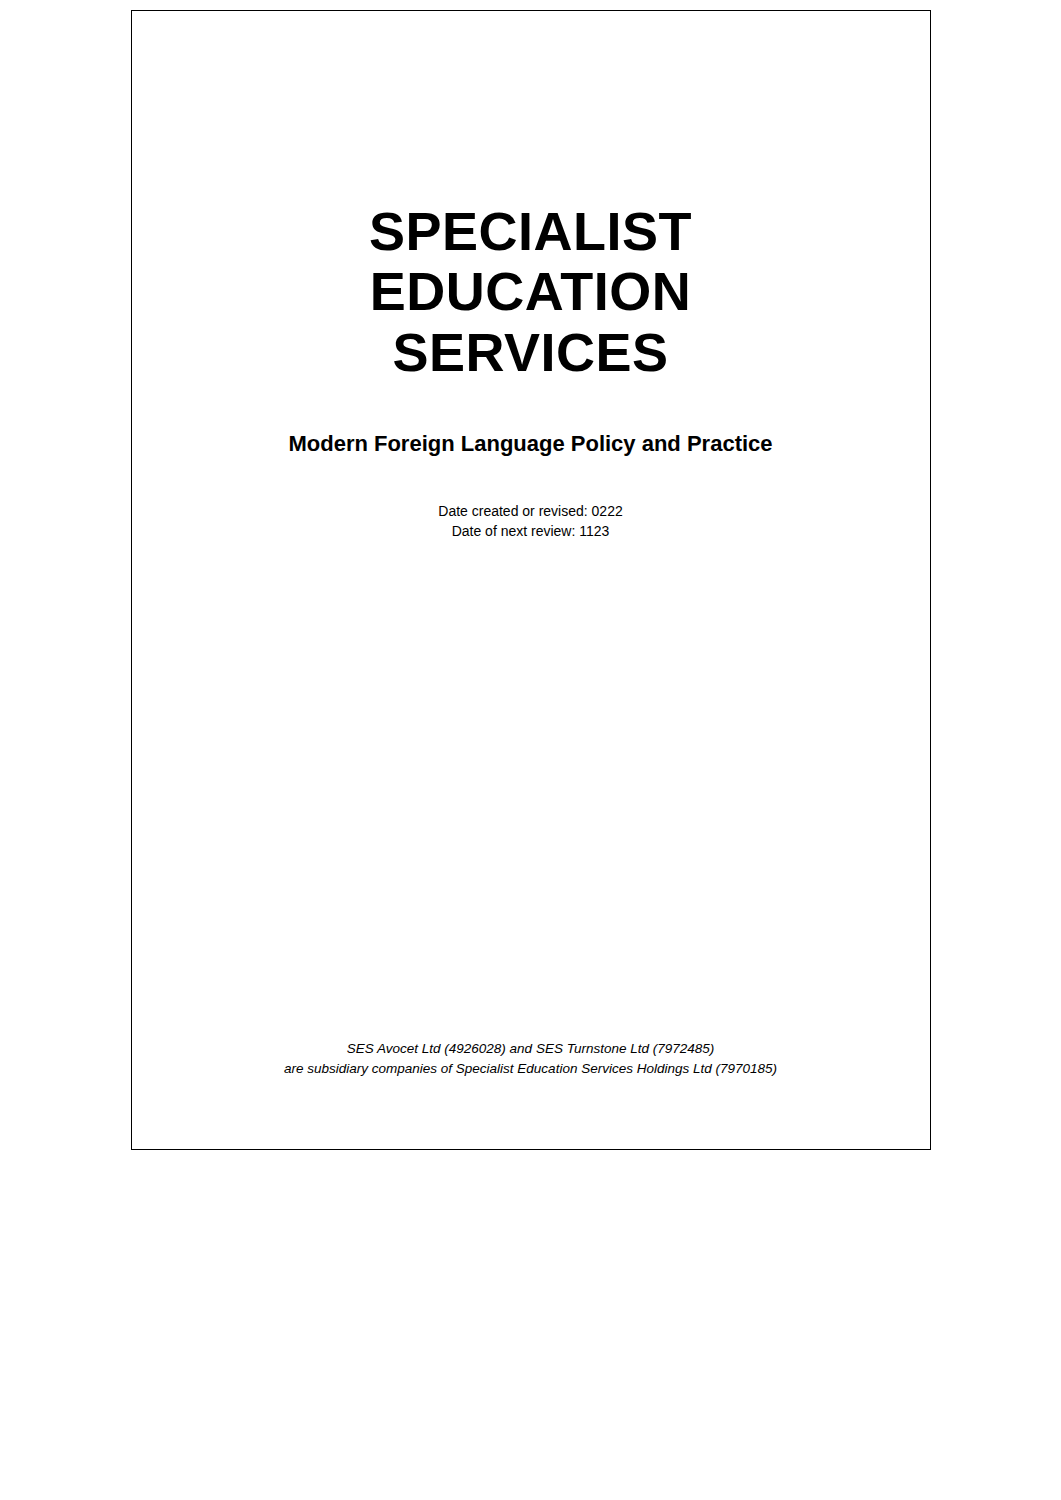SPECIALIST
EDUCATION
SERVICES
Modern Foreign Language Policy and Practice
Date created or revised: 0222
Date of next review: 1123
SES Avocet Ltd (4926028) and SES Turnstone Ltd (7972485)
are subsidiary companies of Specialist Education Services Holdings Ltd (7970185)